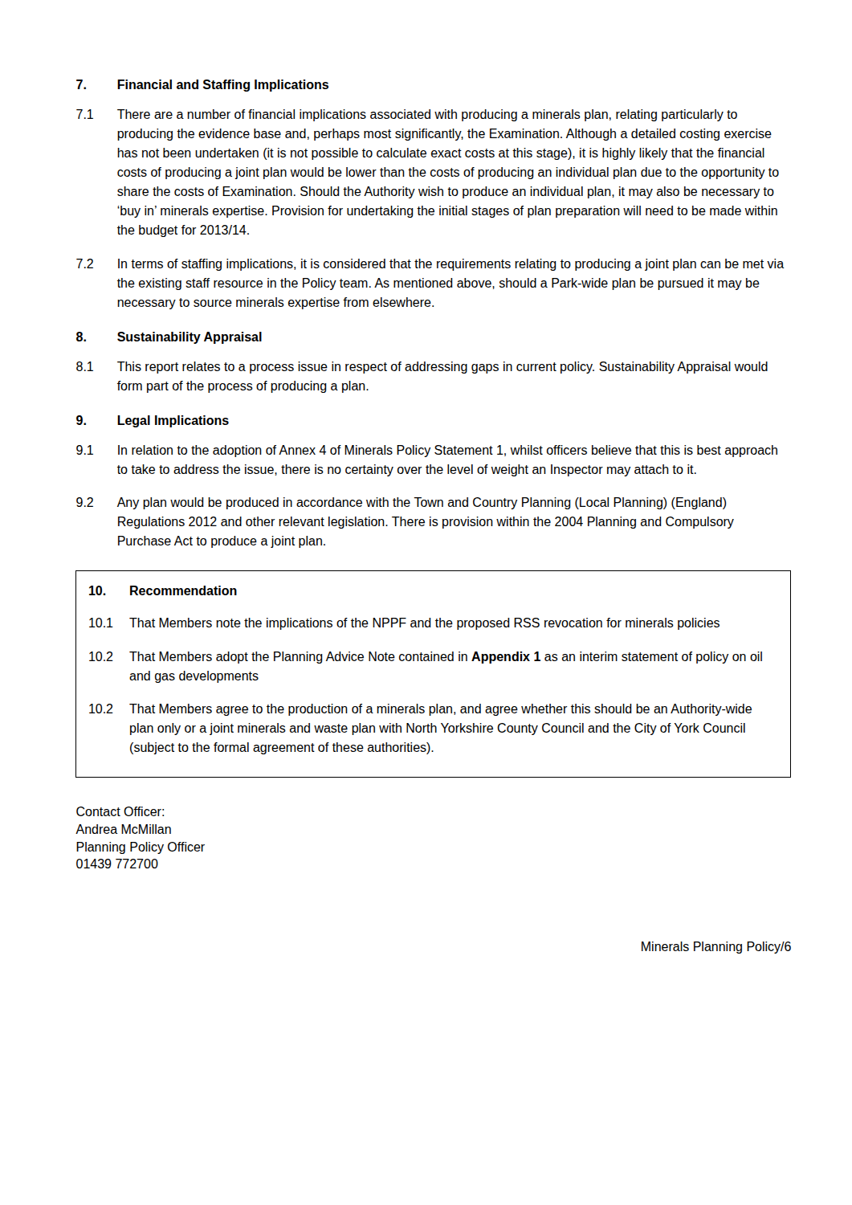7. Financial and Staffing Implications
7.1 There are a number of financial implications associated with producing a minerals plan, relating particularly to producing the evidence base and, perhaps most significantly, the Examination. Although a detailed costing exercise has not been undertaken (it is not possible to calculate exact costs at this stage), it is highly likely that the financial costs of producing a joint plan would be lower than the costs of producing an individual plan due to the opportunity to share the costs of Examination. Should the Authority wish to produce an individual plan, it may also be necessary to ‘buy in’ minerals expertise. Provision for undertaking the initial stages of plan preparation will need to be made within the budget for 2013/14.
7.2 In terms of staffing implications, it is considered that the requirements relating to producing a joint plan can be met via the existing staff resource in the Policy team. As mentioned above, should a Park-wide plan be pursued it may be necessary to source minerals expertise from elsewhere.
8. Sustainability Appraisal
8.1 This report relates to a process issue in respect of addressing gaps in current policy. Sustainability Appraisal would form part of the process of producing a plan.
9. Legal Implications
9.1 In relation to the adoption of Annex 4 of Minerals Policy Statement 1, whilst officers believe that this is best approach to take to address the issue, there is no certainty over the level of weight an Inspector may attach to it.
9.2 Any plan would be produced in accordance with the Town and Country Planning (Local Planning) (England) Regulations 2012 and other relevant legislation. There is provision within the 2004 Planning and Compulsory Purchase Act to produce a joint plan.
10. Recommendation
10.1 That Members note the implications of the NPPF and the proposed RSS revocation for minerals policies
10.2 That Members adopt the Planning Advice Note contained in Appendix 1 as an interim statement of policy on oil and gas developments
10.2 That Members agree to the production of a minerals plan, and agree whether this should be an Authority-wide plan only or a joint minerals and waste plan with North Yorkshire County Council and the City of York Council (subject to the formal agreement of these authorities).
Contact Officer:
Andrea McMillan
Planning Policy Officer
01439 772700
Minerals Planning Policy/6